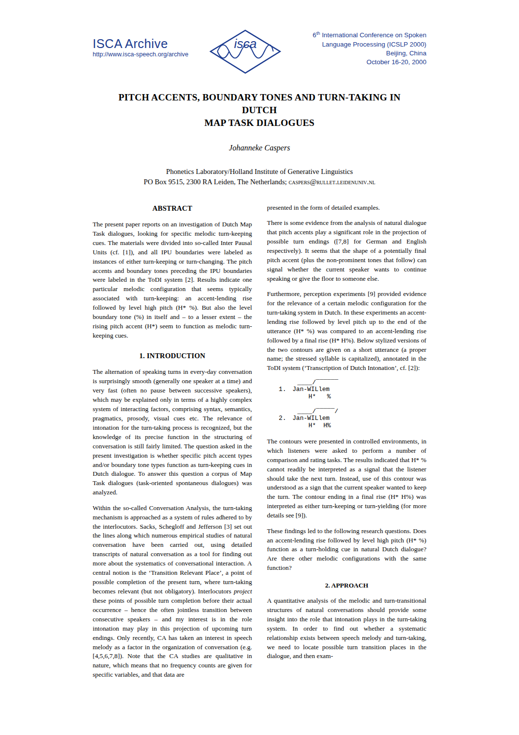ISCA Archive
http://www.isca-speech.org/archive
isca
6th International Conference on Spoken
Language Processing (ICSLP 2000)
Beijing, China
October 16-20, 2000
Pitch Accents, Boundary Tones and Turn-Taking in Dutch
Map Task Dialogues
Johanneke Caspers
Phonetics Laboratory/Holland Institute of Generative Linguistics
PO Box 9515, 2300 RA Leiden, The Netherlands; caspers@rullet.leidenuniv.nl
ABSTRACT
The present paper reports on an investigation of Dutch Map Task dialogues, looking for specific melodic turn-keeping cues. The materials were divided into so-called Inter Pausal Units (cf. [1]), and all IPU boundaries were labeled as instances of either turn-keeping or turn-changing. The pitch accents and boundary tones preceding the IPU boundaries were labeled in the ToDI system [2]. Results indicate one particular melodic configuration that seems typically associated with turn-keeping: an accent-lending rise followed by level high pitch (H* %). But also the level boundary tone (%) in itself and – to a lesser extent – the rising pitch accent (H*) seem to function as melodic turn-keeping cues.
1. INTRODUCTION
The alternation of speaking turns in every-day conversation is surprisingly smooth (generally one speaker at a time) and very fast (often no pause between successive speakers), which may be explained only in terms of a highly complex system of interacting factors, comprising syntax, semantics, pragmatics, prosody, visual cues etc. The relevance of intonation for the turn-taking process is recognized, but the knowledge of its precise function in the structuring of conversation is still fairly limited. The question asked in the present investigation is whether specific pitch accent types and/or boundary tone types function as turn-keeping cues in Dutch dialogue. To answer this question a corpus of Map Task dialogues (task-oriented spontaneous dialogues) was analyzed.
Within the so-called Conversation Analysis, the turn-taking mechanism is approached as a system of rules adhered to by the interlocutors. Sacks, Schegloff and Jefferson [3] set out the lines along which numerous empirical studies of natural conversation have been carried out, using detailed transcripts of natural conversation as a tool for finding out more about the systematics of conversational interaction. A central notion is the ‘Transition Relevant Place’, a point of possible completion of the present turn, where turn-taking becomes relevant (but not obligatory). Interlocutors project these points of possible turn completion before their actual occurrence – hence the often jointless transition between consecutive speakers – and my interest is in the role intonation may play in this projection of upcoming turn endings. Only recently, CA has taken an interest in speech melody as a factor in the organization of conversation (e.g. [4,5,6,7,8]). Note that the CA studies are qualitative in nature, which means that no frequency counts are given for specific variables, and that data are
presented in the form of detailed examples.
There is some evidence from the analysis of natural dialogue that pitch accents play a significant role in the projection of possible turn endings ([7,8] for German and English respectively). It seems that the shape of a potentially final pitch accent (plus the non-prominent tones that follow) can signal whether the current speaker wants to continue speaking or give the floor to someone else.
Furthermore, perception experiments [9] provided evidence for the relevance of a certain melodic configuration for the turn-taking system in Dutch. In these experiments an accent-lending rise followed by level pitch up to the end of the utterance (H* %) was compared to an accent-lending rise followed by a final rise (H* H%). Below stylized versions of the two contours are given on a short utterance (a proper name; the stressed syllable is capitalized), annotated in the ToDI system (‘Transcription of Dutch Intonation’, cf. [2]):
____/‾‾‾‾‾‾ 1. Jan-WILlem H* %
____/‾‾‾‾‾/ 2. Jan-WILlem H* H%
The contours were presented in controlled environments, in which listeners were asked to perform a number of comparison and rating tasks. The results indicated that H* % cannot readily be interpreted as a signal that the listener should take the next turn. Instead, use of this contour was understood as a sign that the current speaker wanted to keep the turn. The contour ending in a final rise (H* H%) was interpreted as either turn-keeping or turn-yielding (for more details see [9]).
These findings led to the following research questions. Does an accent-lending rise followed by level high pitch (H* %) function as a turn-holding cue in natural Dutch dialogue? Are there other melodic configurations with the same function?
2. APPROACH
A quantitative analysis of the melodic and turn-transitional structures of natural conversations should provide some insight into the role that intonation plays in the turn-taking system. In order to find out whether a systematic relationship exists between speech melody and turn-taking, we need to locate possible turn transition places in the dialogue, and then exam-